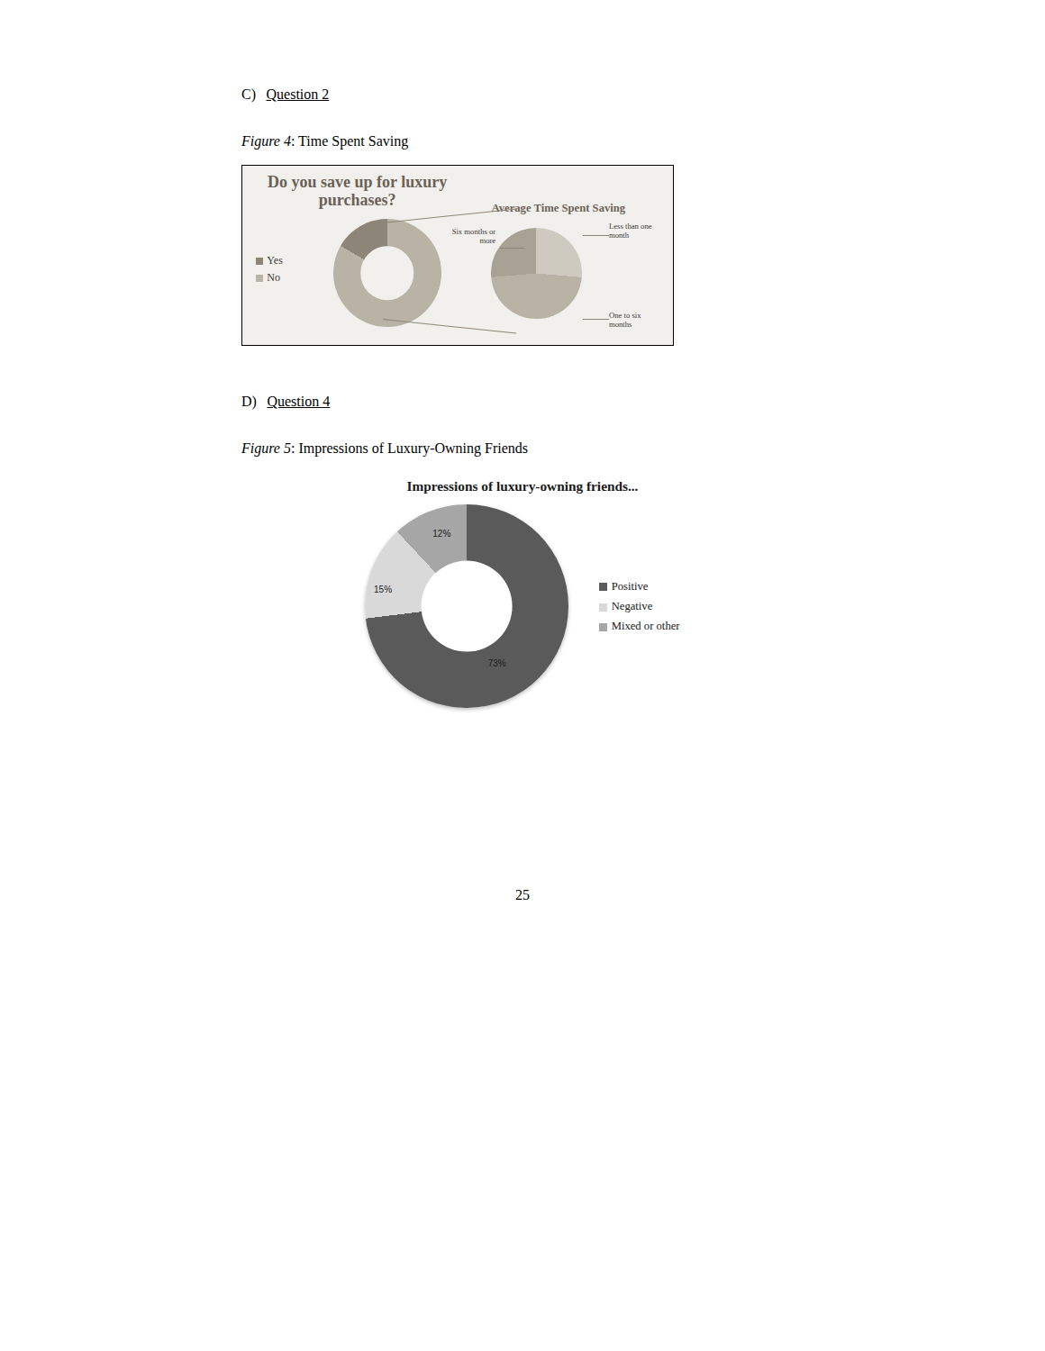C) Question 2
Figure 4: Time Spent Saving
Do you save up for luxury purchases?
Yes
No
Average Time Spent Saving
Six months or
more
Less than one
month
One to six
months
D) Question 4
Figure 5: Impressions of Luxury-Owning Friends
Impressions of luxury-owning friends...
73% 15% 12%
Positive
Negative
Mixed or other
25